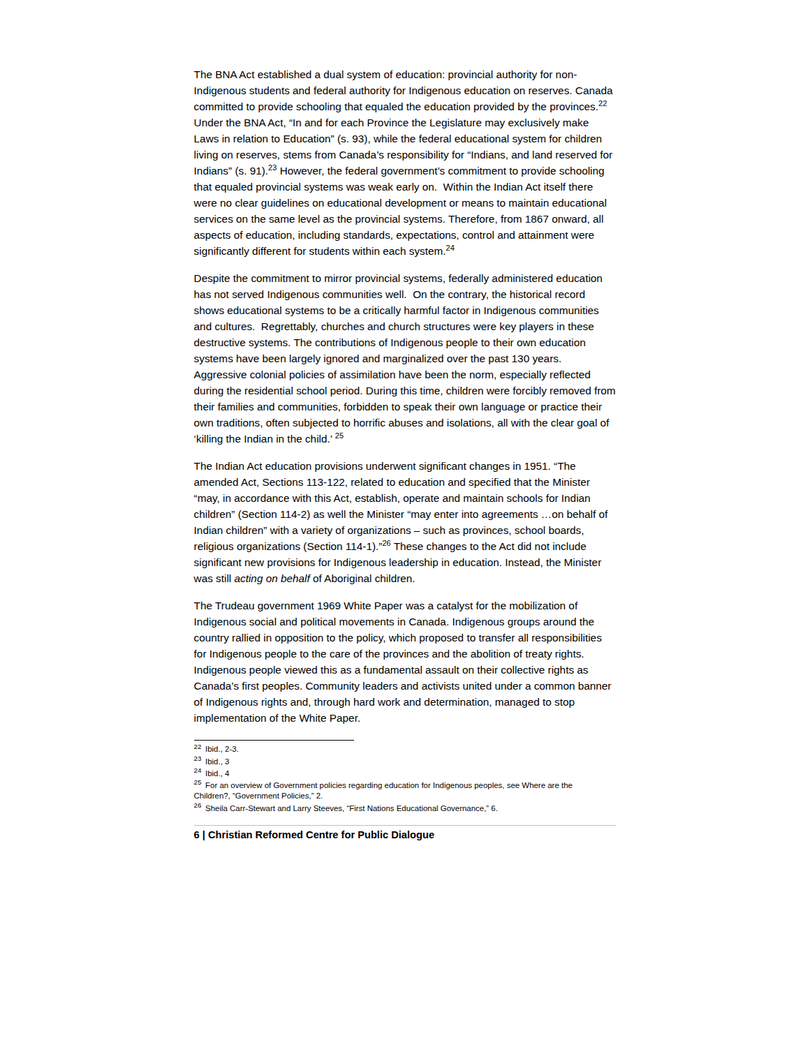The BNA Act established a dual system of education: provincial authority for non-Indigenous students and federal authority for Indigenous education on reserves. Canada committed to provide schooling that equaled the education provided by the provinces.22 Under the BNA Act, “In and for each Province the Legislature may exclusively make Laws in relation to Education” (s. 93), while the federal educational system for children living on reserves, stems from Canada’s responsibility for “Indians, and land reserved for Indians” (s. 91).23 However, the federal government’s commitment to provide schooling that equaled provincial systems was weak early on. Within the Indian Act itself there were no clear guidelines on educational development or means to maintain educational services on the same level as the provincial systems. Therefore, from 1867 onward, all aspects of education, including standards, expectations, control and attainment were significantly different for students within each system.24
Despite the commitment to mirror provincial systems, federally administered education has not served Indigenous communities well. On the contrary, the historical record shows educational systems to be a critically harmful factor in Indigenous communities and cultures. Regrettably, churches and church structures were key players in these destructive systems. The contributions of Indigenous people to their own education systems have been largely ignored and marginalized over the past 130 years. Aggressive colonial policies of assimilation have been the norm, especially reflected during the residential school period. During this time, children were forcibly removed from their families and communities, forbidden to speak their own language or practice their own traditions, often subjected to horrific abuses and isolations, all with the clear goal of ‘killing the Indian in the child.’ 25
The Indian Act education provisions underwent significant changes in 1951. “The amended Act, Sections 113-122, related to education and specified that the Minister “may, in accordance with this Act, establish, operate and maintain schools for Indian children” (Section 114-2) as well the Minister “may enter into agreements …on behalf of Indian children” with a variety of organizations – such as provinces, school boards, religious organizations (Section 114-1).”26 These changes to the Act did not include significant new provisions for Indigenous leadership in education. Instead, the Minister was still acting on behalf of Aboriginal children.
The Trudeau government 1969 White Paper was a catalyst for the mobilization of Indigenous social and political movements in Canada. Indigenous groups around the country rallied in opposition to the policy, which proposed to transfer all responsibilities for Indigenous people to the care of the provinces and the abolition of treaty rights. Indigenous people viewed this as a fundamental assault on their collective rights as Canada’s first peoples. Community leaders and activists united under a common banner of Indigenous rights and, through hard work and determination, managed to stop implementation of the White Paper.
22 Ibid., 2-3.
23 Ibid., 3
24 Ibid., 4
25 For an overview of Government policies regarding education for Indigenous peoples, see Where are the Children?, “Government Policies,” 2.
26 Sheila Carr-Stewart and Larry Steeves, “First Nations Educational Governance,” 6.
6 | Christian Reformed Centre for Public Dialogue